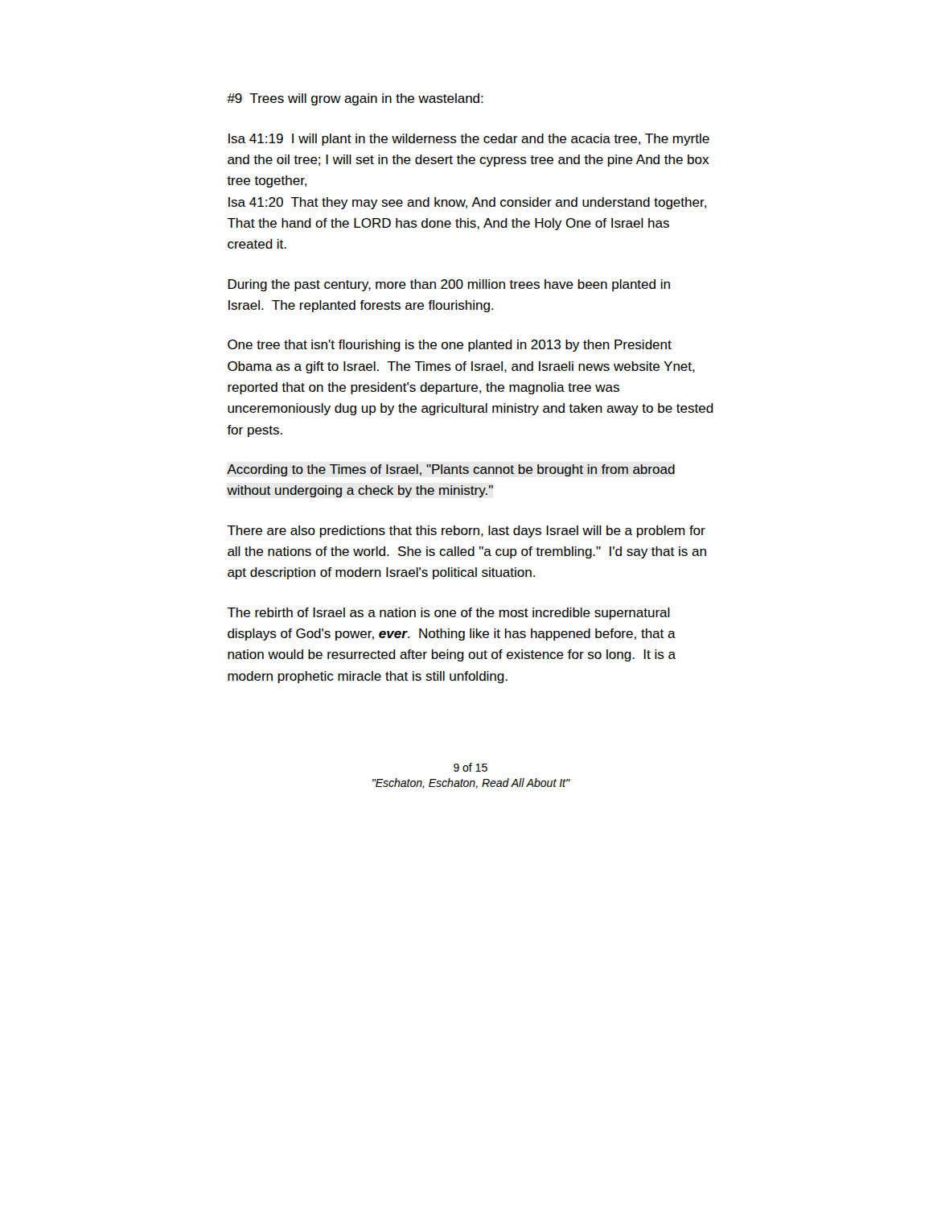#9 Trees will grow again in the wasteland:
Isa 41:19 I will plant in the wilderness the cedar and the acacia tree, The myrtle and the oil tree; I will set in the desert the cypress tree and the pine And the box tree together,
Isa 41:20 That they may see and know, And consider and understand together, That the hand of the LORD has done this, And the Holy One of Israel has created it.
During the past century, more than 200 million trees have been planted in Israel. The replanted forests are flourishing.
One tree that isn't flourishing is the one planted in 2013 by then President Obama as a gift to Israel. The Times of Israel, and Israeli news website Ynet, reported that on the president's departure, the magnolia tree was unceremoniously dug up by the agricultural ministry and taken away to be tested for pests.
According to the Times of Israel, "Plants cannot be brought in from abroad without undergoing a check by the ministry."
There are also predictions that this reborn, last days Israel will be a problem for all the nations of the world. She is called "a cup of trembling." I'd say that is an apt description of modern Israel's political situation.
The rebirth of Israel as a nation is one of the most incredible supernatural displays of God's power, ever. Nothing like it has happened before, that a nation would be resurrected after being out of existence for so long. It is a modern prophetic miracle that is still unfolding.
9 of 15
"Eschaton, Eschaton, Read All About It"